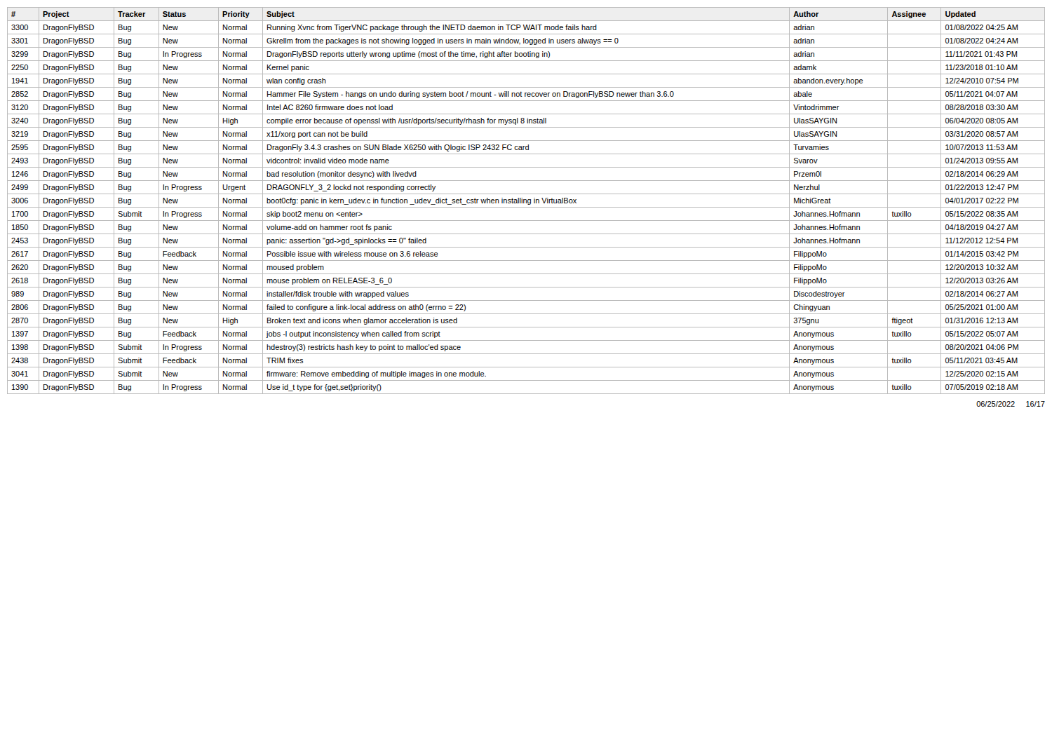| # | Project | Tracker | Status | Priority | Subject | Author | Assignee | Updated |
| --- | --- | --- | --- | --- | --- | --- | --- | --- |
| 3300 | DragonFlyBSD | Bug | New | Normal | Running Xvnc from TigerVNC package through the INETD daemon in TCP WAIT mode fails hard | adrian | | 01/08/2022 04:25 AM |
| 3301 | DragonFlyBSD | Bug | New | Normal | Gkrellm from the packages is not showing logged in users in main window, logged in users always == 0 | adrian | | 01/08/2022 04:24 AM |
| 3299 | DragonFlyBSD | Bug | In Progress | Normal | DragonFlyBSD reports utterly wrong uptime (most of the time, right after booting in) | adrian | | 11/11/2021 01:43 PM |
| 2250 | DragonFlyBSD | Bug | New | Normal | Kernel panic | adamk | | 11/23/2018 01:10 AM |
| 1941 | DragonFlyBSD | Bug | New | Normal | wlan config crash | abandon.every.hope | | 12/24/2010 07:54 PM |
| 2852 | DragonFlyBSD | Bug | New | Normal | Hammer File System - hangs on undo during system boot / mount - will not recover on DragonFlyBSD newer than 3.6.0 | abale | | 05/11/2021 04:07 AM |
| 3120 | DragonFlyBSD | Bug | New | Normal | Intel AC 8260 firmware does not load | Vintodrimmer | | 08/28/2018 03:30 AM |
| 3240 | DragonFlyBSD | Bug | New | High | compile error because of openssl with /usr/dports/security/rhash for mysql 8 install | UlasSAYGIN | | 06/04/2020 08:05 AM |
| 3219 | DragonFlyBSD | Bug | New | Normal | x11/xorg port can not be build | UlasSAYGIN | | 03/31/2020 08:57 AM |
| 2595 | DragonFlyBSD | Bug | New | Normal | DragonFly 3.4.3 crashes on SUN Blade X6250 with Qlogic ISP 2432 FC card | Turvamies | | 10/07/2013 11:53 AM |
| 2493 | DragonFlyBSD | Bug | New | Normal | vidcontrol: invalid video mode name | Svarov | | 01/24/2013 09:55 AM |
| 1246 | DragonFlyBSD | Bug | New | Normal | bad resolution (monitor desync) with livedvd | Przem0l | | 02/18/2014 06:29 AM |
| 2499 | DragonFlyBSD | Bug | In Progress | Urgent | DRAGONFLY_3_2 lockd not responding correctly | Nerzhul | | 01/22/2013 12:47 PM |
| 3006 | DragonFlyBSD | Bug | New | Normal | boot0cfg: panic in kern_udev.c in function _udev_dict_set_cstr when installing in VirtualBox | MichiGreat | | 04/01/2017 02:22 PM |
| 1700 | DragonFlyBSD | Submit | In Progress | Normal | skip boot2 menu on <enter> | Johannes.Hofmann | tuxillo | 05/15/2022 08:35 AM |
| 1850 | DragonFlyBSD | Bug | New | Normal | volume-add on hammer root fs panic | Johannes.Hofmann | | 04/18/2019 04:27 AM |
| 2453 | DragonFlyBSD | Bug | New | Normal | panic: assertion "gd->gd_spinlocks == 0" failed | Johannes.Hofmann | | 11/12/2012 12:54 PM |
| 2617 | DragonFlyBSD | Bug | Feedback | Normal | Possible issue with wireless mouse on 3.6 release | FilippoMo | | 01/14/2015 03:42 PM |
| 2620 | DragonFlyBSD | Bug | New | Normal | moused problem | FilippoMo | | 12/20/2013 10:32 AM |
| 2618 | DragonFlyBSD | Bug | New | Normal | mouse problem on RELEASE-3_6_0 | FilippoMo | | 12/20/2013 03:26 AM |
| 989 | DragonFlyBSD | Bug | New | Normal | installer/fdisk trouble with wrapped values | Discodestroyer | | 02/18/2014 06:27 AM |
| 2806 | DragonFlyBSD | Bug | New | Normal | failed to configure a link-local address on ath0 (errno = 22) | Chingyuan | | 05/25/2021 01:00 AM |
| 2870 | DragonFlyBSD | Bug | New | High | Broken text and icons when glamor acceleration is used | 375gnu | ftigeot | 01/31/2016 12:13 AM |
| 1397 | DragonFlyBSD | Bug | Feedback | Normal | jobs -l output inconsistency when called from script | Anonymous | tuxillo | 05/15/2022 05:07 AM |
| 1398 | DragonFlyBSD | Submit | In Progress | Normal | hdestroy(3) restricts hash key to point to malloc'ed space | Anonymous | | 08/20/2021 04:06 PM |
| 2438 | DragonFlyBSD | Submit | Feedback | Normal | TRIM fixes | Anonymous | tuxillo | 05/11/2021 03:45 AM |
| 3041 | DragonFlyBSD | Submit | New | Normal | firmware: Remove embedding of multiple images in one module. | Anonymous | | 12/25/2020 02:15 AM |
| 1390 | DragonFlyBSD | Bug | In Progress | Normal | Use id_t type for {get,set}priority() | Anonymous | tuxillo | 07/05/2019 02:18 AM |
06/25/2022 16/17